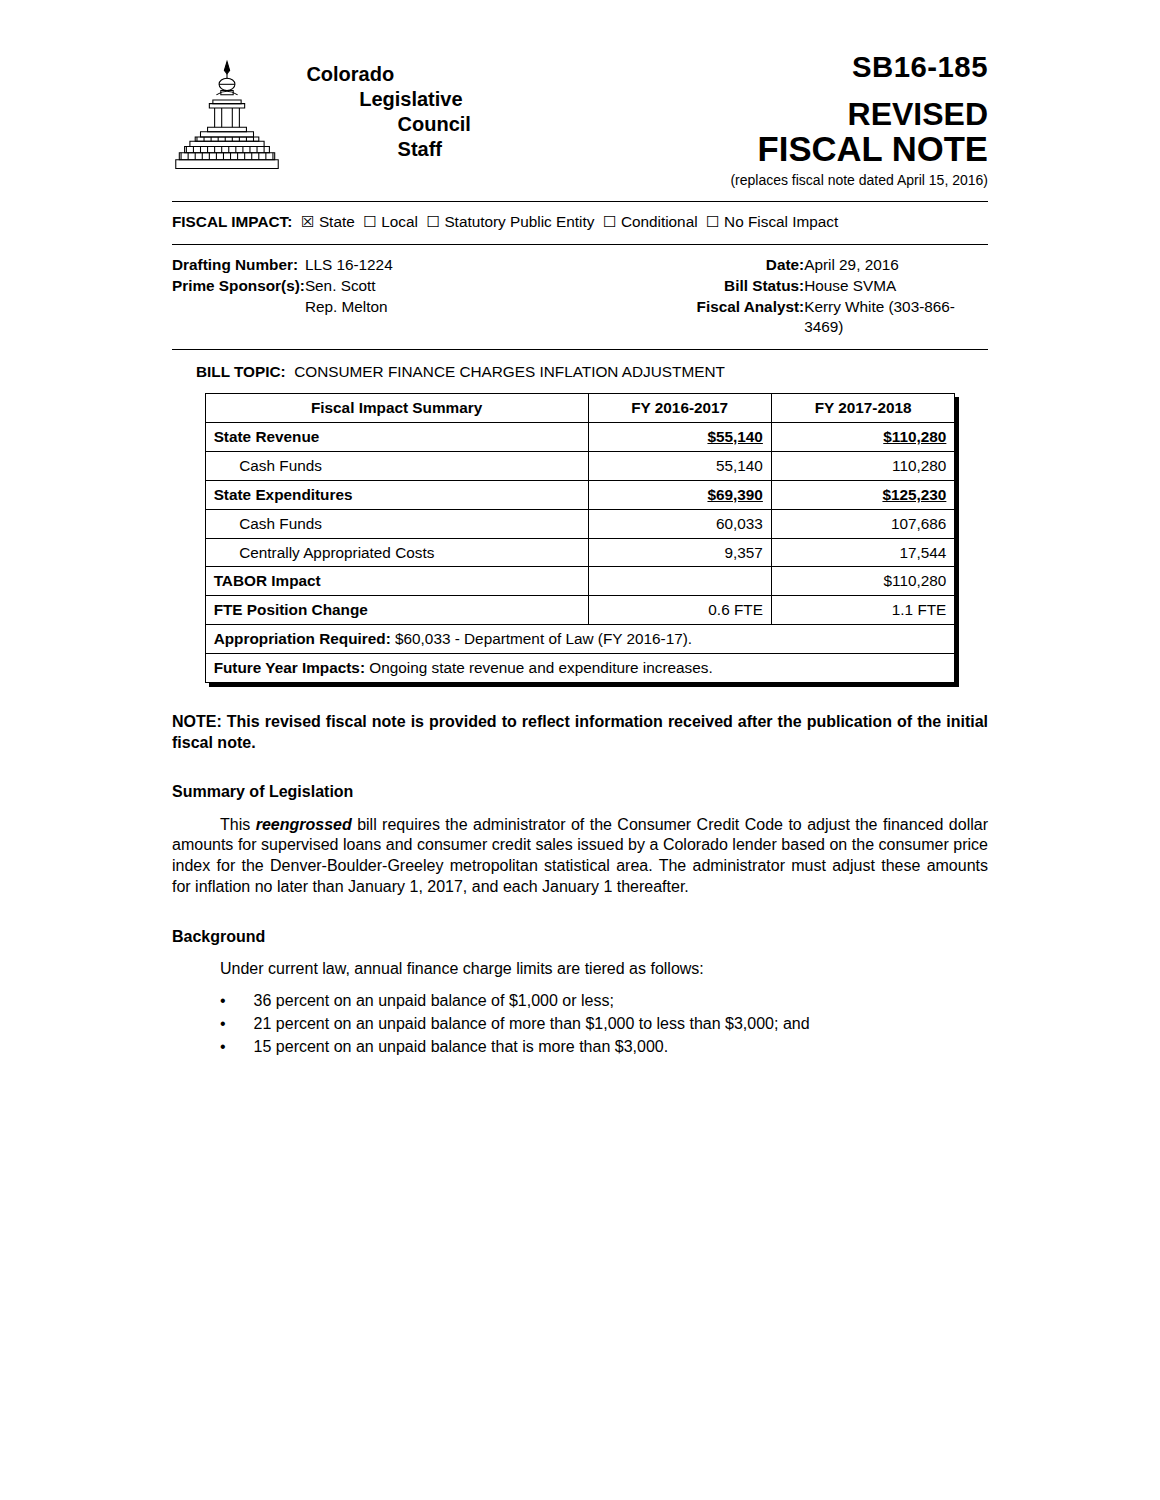Colorado
Legislative
Council
Staff
SB16-185
REVISED
FISCAL NOTE
(replaces fiscal note dated April 15, 2016)
FISCAL IMPACT: ☒ State ☐ Local ☐ Statutory Public Entity ☐ Conditional ☐ No Fiscal Impact
| Drafting Number: | LLS 16-1224 | Date: | April 29, 2016 |
| Prime Sponsor(s): | Sen. Scott | Bill Status: | House SVMA |
| | Rep. Melton | Fiscal Analyst: | Kerry White (303-866-3469) |
BILL TOPIC: CONSUMER FINANCE CHARGES INFLATION ADJUSTMENT
| Fiscal Impact Summary | FY 2016-2017 | FY 2017-2018 |
| --- | --- | --- |
| State Revenue | $55,140 | $110,280 |
| Cash Funds | 55,140 | 110,280 |
| State Expenditures | $69,390 | $125,230 |
| Cash Funds | 60,033 | 107,686 |
| Centrally Appropriated Costs | 9,357 | 17,544 |
| TABOR Impact | | $110,280 |
| FTE Position Change | 0.6 FTE | 1.1 FTE |
| Appropriation Required: $60,033 - Department of Law (FY 2016-17). |
| Future Year Impacts: Ongoing state revenue and expenditure increases. |
NOTE: This revised fiscal note is provided to reflect information received after the publication of the initial fiscal note.
Summary of Legislation
This reengrossed bill requires the administrator of the Consumer Credit Code to adjust the financed dollar amounts for supervised loans and consumer credit sales issued by a Colorado lender based on the consumer price index for the Denver-Boulder-Greeley metropolitan statistical area. The administrator must adjust these amounts for inflation no later than January 1, 2017, and each January 1 thereafter.
Background
Under current law, annual finance charge limits are tiered as follows:
36 percent on an unpaid balance of $1,000 or less;
21 percent on an unpaid balance of more than $1,000 to less than $3,000; and
15 percent on an unpaid balance that is more than $3,000.